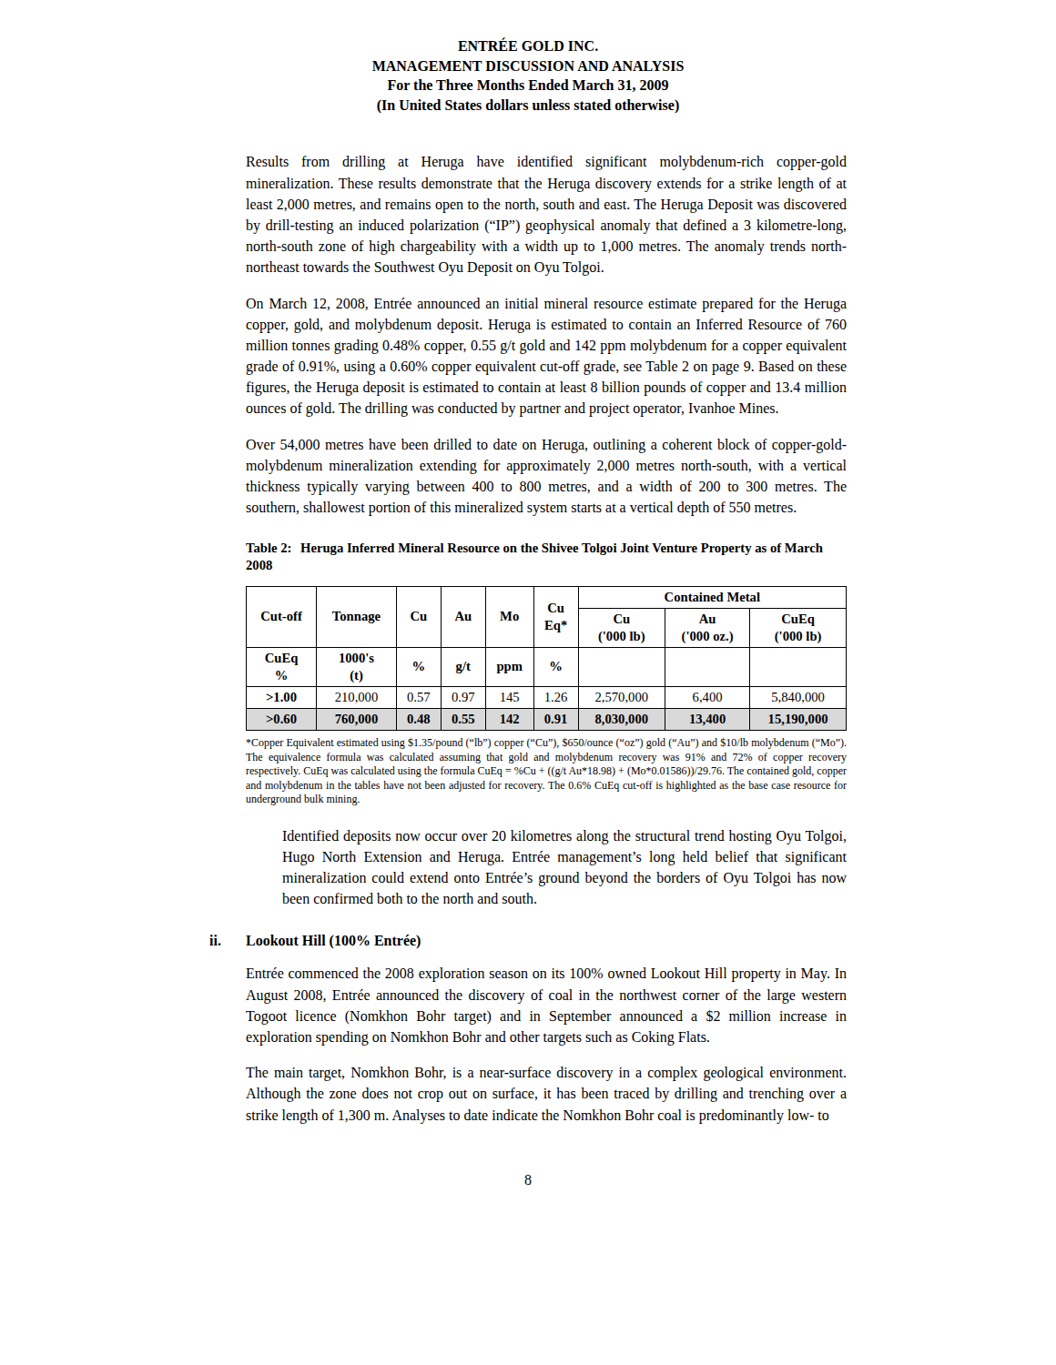ENTRÉE GOLD INC.
MANAGEMENT DISCUSSION AND ANALYSIS
For the Three Months Ended March 31, 2009
(In United States dollars unless stated otherwise)
Results from drilling at Heruga have identified significant molybdenum-rich copper-gold mineralization. These results demonstrate that the Heruga discovery extends for a strike length of at least 2,000 metres, and remains open to the north, south and east. The Heruga Deposit was discovered by drill-testing an induced polarization (“IP”) geophysical anomaly that defined a 3 kilometre-long, north-south zone of high chargeability with a width up to 1,000 metres. The anomaly trends north-northeast towards the Southwest Oyu Deposit on Oyu Tolgoi.
On March 12, 2008, Entrée announced an initial mineral resource estimate prepared for the Heruga copper, gold, and molybdenum deposit. Heruga is estimated to contain an Inferred Resource of 760 million tonnes grading 0.48% copper, 0.55 g/t gold and 142 ppm molybdenum for a copper equivalent grade of 0.91%, using a 0.60% copper equivalent cut-off grade, see Table 2 on page 9. Based on these figures, the Heruga deposit is estimated to contain at least 8 billion pounds of copper and 13.4 million ounces of gold. The drilling was conducted by partner and project operator, Ivanhoe Mines.
Over 54,000 metres have been drilled to date on Heruga, outlining a coherent block of copper-gold-molybdenum mineralization extending for approximately 2,000 metres north-south, with a vertical thickness typically varying between 400 to 800 metres, and a width of 200 to 300 metres. The southern, shallowest portion of this mineralized system starts at a vertical depth of 550 metres.
Table 2: Heruga Inferred Mineral Resource on the Shivee Tolgoi Joint Venture Property as of March 2008
| Cut-off | Tonnage | Cu | Au | Mo | Cu Eq* | Contained Metal |
| --- | --- | --- | --- | --- | --- | --- |
| Cu ('000 lb) | Au ('000 oz.) | CuEq ('000 lb) |
| CuEq % | 1000's (t) | % | g/t | ppm | % | | | |
| >1.00 | 210,000 | 0.57 | 0.97 | 145 | 1.26 | 2,570,000 | 6,400 | 5,840,000 |
| >0.60 | 760,000 | 0.48 | 0.55 | 142 | 0.91 | 8,030,000 | 13,400 | 15,190,000 |
*Copper Equivalent estimated using $1.35/pound (“lb”) copper (“Cu”), $650/ounce (“oz”) gold (“Au”) and $10/lb molybdenum (“Mo”). The equivalence formula was calculated assuming that gold and molybdenum recovery was 91% and 72% of copper recovery respectively. CuEq was calculated using the formula CuEq = %Cu + ((g/t Au*18.98) + (Mo*0.01586))/29.76. The contained gold, copper and molybdenum in the tables have not been adjusted for recovery. The 0.6% CuEq cut-off is highlighted as the base case resource for underground bulk mining.
Identified deposits now occur over 20 kilometres along the structural trend hosting Oyu Tolgoi, Hugo North Extension and Heruga. Entrée management’s long held belief that significant mineralization could extend onto Entrée’s ground beyond the borders of Oyu Tolgoi has now been confirmed both to the north and south.
ii. Lookout Hill (100% Entrée)
Entrée commenced the 2008 exploration season on its 100% owned Lookout Hill property in May. In August 2008, Entrée announced the discovery of coal in the northwest corner of the large western Togoot licence (Nomkhon Bohr target) and in September announced a $2 million increase in exploration spending on Nomkhon Bohr and other targets such as Coking Flats.
The main target, Nomkhon Bohr, is a near-surface discovery in a complex geological environment. Although the zone does not crop out on surface, it has been traced by drilling and trenching over a strike length of 1,300 m. Analyses to date indicate the Nomkhon Bohr coal is predominantly low- to
8